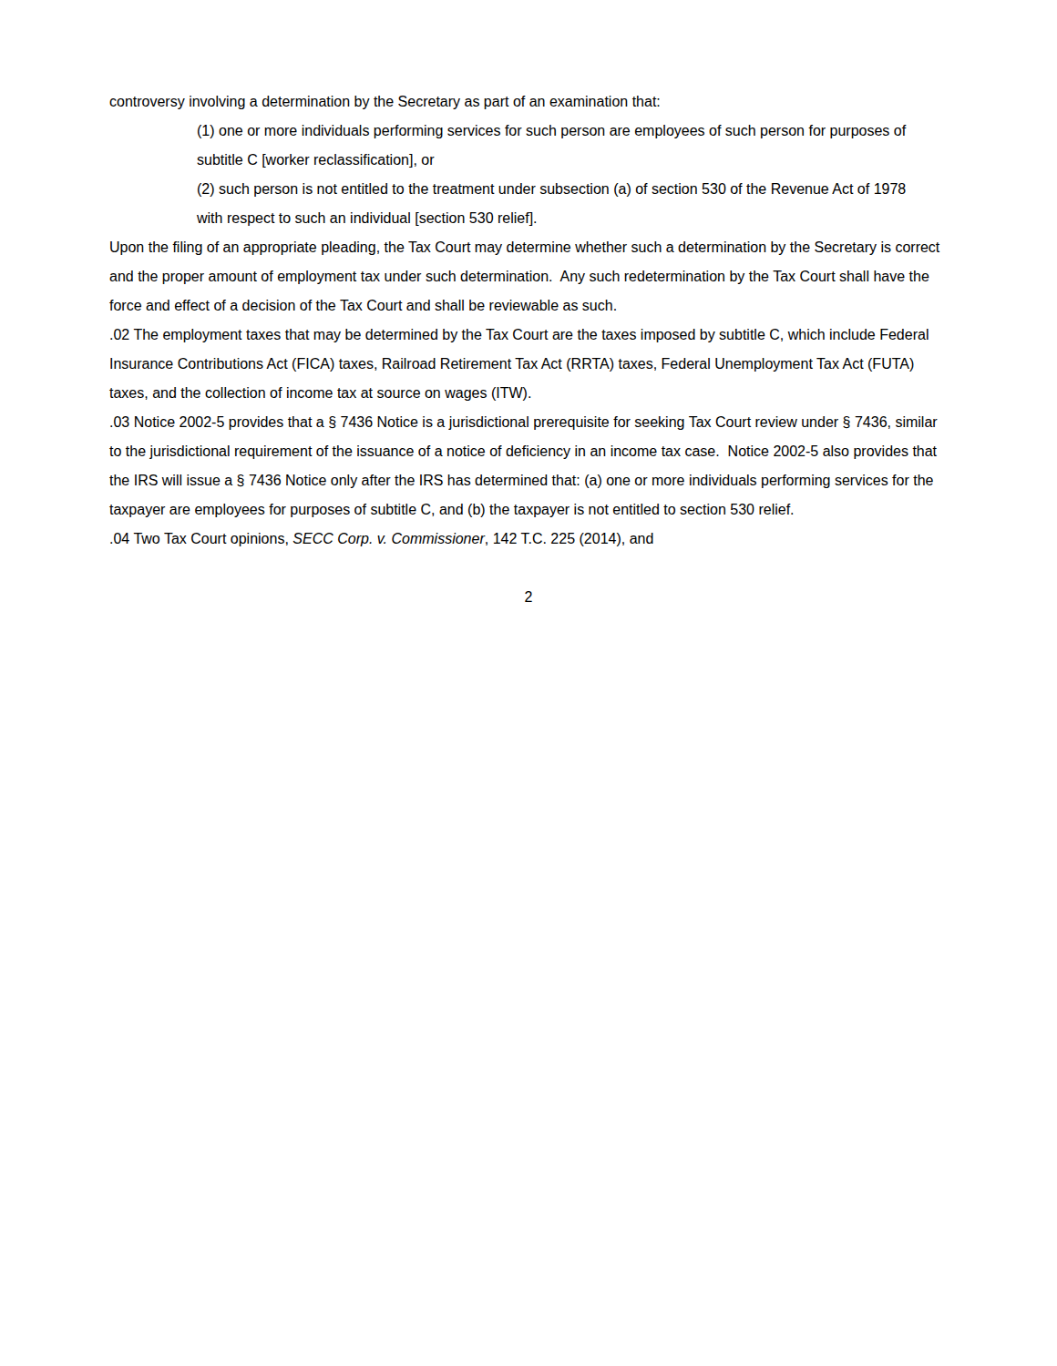controversy involving a determination by the Secretary as part of an examination that:
(1) one or more individuals performing services for such person are employees of such person for purposes of subtitle C [worker reclassification], or
(2) such person is not entitled to the treatment under subsection (a) of section 530 of the Revenue Act of 1978 with respect to such an individual [section 530 relief].
Upon the filing of an appropriate pleading, the Tax Court may determine whether such a determination by the Secretary is correct and the proper amount of employment tax under such determination. Any such redetermination by the Tax Court shall have the force and effect of a decision of the Tax Court and shall be reviewable as such.
.02 The employment taxes that may be determined by the Tax Court are the taxes imposed by subtitle C, which include Federal Insurance Contributions Act (FICA) taxes, Railroad Retirement Tax Act (RRTA) taxes, Federal Unemployment Tax Act (FUTA) taxes, and the collection of income tax at source on wages (ITW).
.03 Notice 2002-5 provides that a § 7436 Notice is a jurisdictional prerequisite for seeking Tax Court review under § 7436, similar to the jurisdictional requirement of the issuance of a notice of deficiency in an income tax case. Notice 2002-5 also provides that the IRS will issue a § 7436 Notice only after the IRS has determined that: (a) one or more individuals performing services for the taxpayer are employees for purposes of subtitle C, and (b) the taxpayer is not entitled to section 530 relief.
.04 Two Tax Court opinions, SECC Corp. v. Commissioner, 142 T.C. 225 (2014), and
2